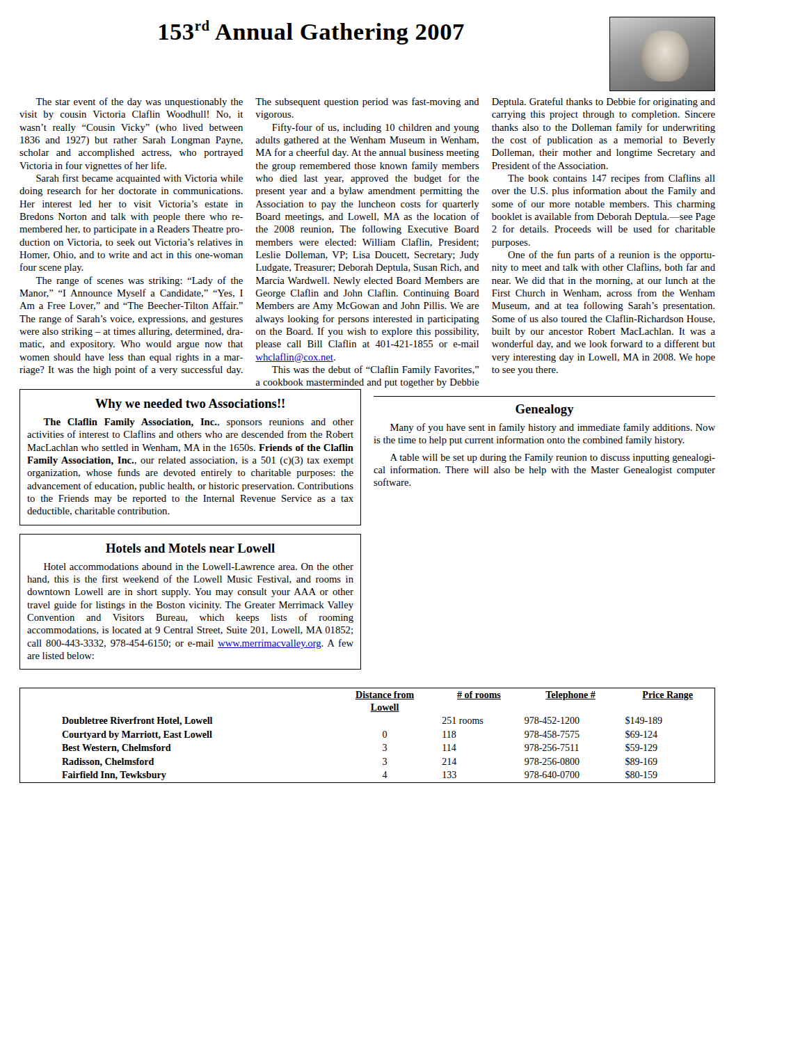153rd Annual Gathering 2007
The star event of the day was unquestionably the visit by cousin Victoria Claflin Woodhull! No, it wasn’t really “Cousin Vicky” (who lived between 1836 and 1927) but rather Sarah Longman Payne, scholar and accomplished actress, who portrayed Victoria in four vignettes of her life.
Sarah first became acquainted with Victoria while doing research for her doctorate in communications. Her interest led her to visit Victoria’s estate in Bredons Norton and talk with people there who remembered her, to participate in a Readers Theatre production on Victoria, to seek out Victoria’s relatives in Homer, Ohio, and to write and act in this one-woman four scene play.
The range of scenes was striking: “Lady of the Manor,” “I Announce Myself a Candidate,” “Yes, I Am a Free Lover,” and “The Beecher-Tilton Affair.” The range of Sarah’s voice, expressions, and gestures were also striking – at times alluring, determined, dramatic, and expository. Who would argue now that women should have less than equal rights in a marriage? It was the high point of a very successful day. The subsequent question period was fast-moving and vigorous.
Fifty-four of us, including 10 children and young adults gathered at the Wenham Museum in Wenham, MA for a cheerful day. At the annual business meeting the group remembered those known family members who died last year, approved the budget for the present year and a bylaw amendment permitting the Association to pay the luncheon costs for quarterly Board meetings, and Lowell, MA as the location of the 2008 reunion, The following Executive Board members were elected: William Claflin, President; Leslie Dolleman, VP; Lisa Doucett, Secretary; Judy Ludgate, Treasurer; Deborah Deptula, Susan Rich, and Marcia Wardwell. Newly elected Board Members are George Claflin and John Claflin. Continuing Board Members are Amy McGowan and John Pillis. We are always looking for persons interested in participating on the Board. If you wish to explore this possibility, please call Bill Claflin at 401-421-1855 or e-mail whclaflin@cox.net.
This was the debut of “Claflin Family Favorites,” a cookbook masterminded and put together by Debbie Deptula. Grateful thanks to Debbie for originating and carrying this project through to completion. Sincere thanks also to the Dolleman family for underwriting the cost of publication as a memorial to Beverly Dolleman, their mother and longtime Secretary and President of the Association.
The book contains 147 recipes from Claflins all over the U.S. plus information about the Family and some of our more notable members. This charming booklet is available from Deborah Deptula.—see Page 2 for details. Proceeds will be used for charitable purposes.
One of the fun parts of a reunion is the opportunity to meet and talk with other Claflins, both far and near. We did that in the morning, at our lunch at the First Church in Wenham, across from the Wenham Museum, and at tea following Sarah’s presentation. Some of us also toured the Claflin-Richardson House, built by our ancestor Robert MacLachlan. It was a wonderful day, and we look forward to a different but very interesting day in Lowell, MA in 2008. We hope to see you there.
Why we needed two Associations!!
The Claflin Family Association, Inc., sponsors reunions and other activities of interest to Claflins and others who are descended from the Robert MacLachlan who settled in Wenham, MA in the 1650s. Friends of the Claflin Family Association, Inc., our related association, is a 501 (c)(3) tax exempt organization, whose funds are devoted entirely to charitable purposes: the advancement of education, public health, or historic preservation. Contributions to the Friends may be reported to the Internal Revenue Service as a tax deductible, charitable contribution.
Hotels and Motels near Lowell
Hotel accommodations abound in the Lowell-Lawrence area. On the other hand, this is the first weekend of the Lowell Music Festival, and rooms in downtown Lowell are in short supply. You may consult your AAA or other travel guide for listings in the Boston vicinity. The Greater Merrimack Valley Convention and Visitors Bureau, which keeps lists of rooming accommodations, is located at 9 Central Street, Suite 201, Lowell, MA 01852; call 800-443-3332, 978-454-6150; or e-mail www.merrimacvalley.org. A few are listed below:
Genealogy
Many of you have sent in family history and immediate family additions. Now is the time to help put current information onto the combined family history.
A table will be set up during the Family reunion to discuss inputting genealogical information. There will also be help with the Master Genealogist computer software.
| | Distance from Lowell | # of rooms | Telephone # | Price Range |
| --- | --- | --- | --- | --- |
| Doubletree Riverfront Hotel, Lowell | | 251 rooms | 978-452-1200 | $149-189 |
| Courtyard by Marriott, East Lowell | 0 | 118 | 978-458-7575 | $69-124 |
| Best Western, Chelmsford | 3 | 114 | 978-256-7511 | $59-129 |
| Radisson, Chelmsford | 3 | 214 | 978-256-0800 | $89-169 |
| Fairfield Inn, Tewksbury | 4 | 133 | 978-640-0700 | $80-159 |